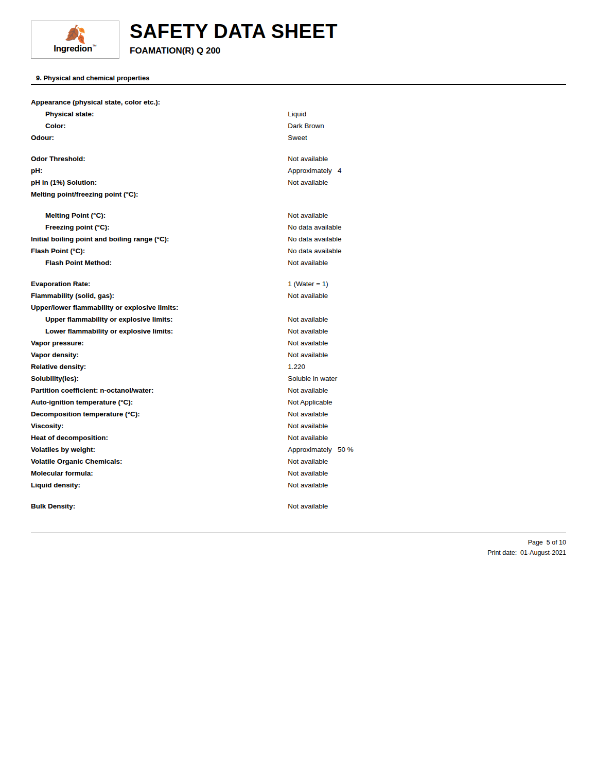🍂
Ingredion™
SAFETY DATA SHEET
FOAMATION(R) Q 200
9. Physical and chemical properties
| Appearance (physical state, color etc.): |
| Physical state: | Liquid |
| Color: | Dark Brown |
| Odour: | Sweet |
| Odor Threshold: | Not available |
| pH: | Approximately 4 |
| pH in (1%) Solution: | Not available |
| Melting point/freezing point (°C): |
| Melting Point (°C): | Not available |
| Freezing point (°C): | No data available |
| Initial boiling point and boiling range (°C): | No data available |
| Flash Point (°C): | No data available |
| Flash Point Method: | Not available |
| Evaporation Rate: | 1 (Water = 1) |
| Flammability (solid, gas): | Not available |
| Upper/lower flammability or explosive limits: |
| Upper flammability or explosive limits: | Not available |
| Lower flammability or explosive limits: | Not available |
| Vapor pressure: | Not available |
| Vapor density: | Not available |
| Relative density: | 1.220 |
| Solubility(ies): | Soluble in water |
| Partition coefficient: n-octanol/water: | Not available |
| Auto-ignition temperature (°C): | Not Applicable |
| Decomposition temperature (°C): | Not available |
| Viscosity: | Not available |
| Heat of decomposition: | Not available |
| Volatiles by weight: | Approximately 50 % |
| Volatile Organic Chemicals: | Not available |
| Molecular formula: | Not available |
| Liquid density: | Not available |
| Bulk Density: | Not available |
Page 5 of 10
Print date: 01-August-2021